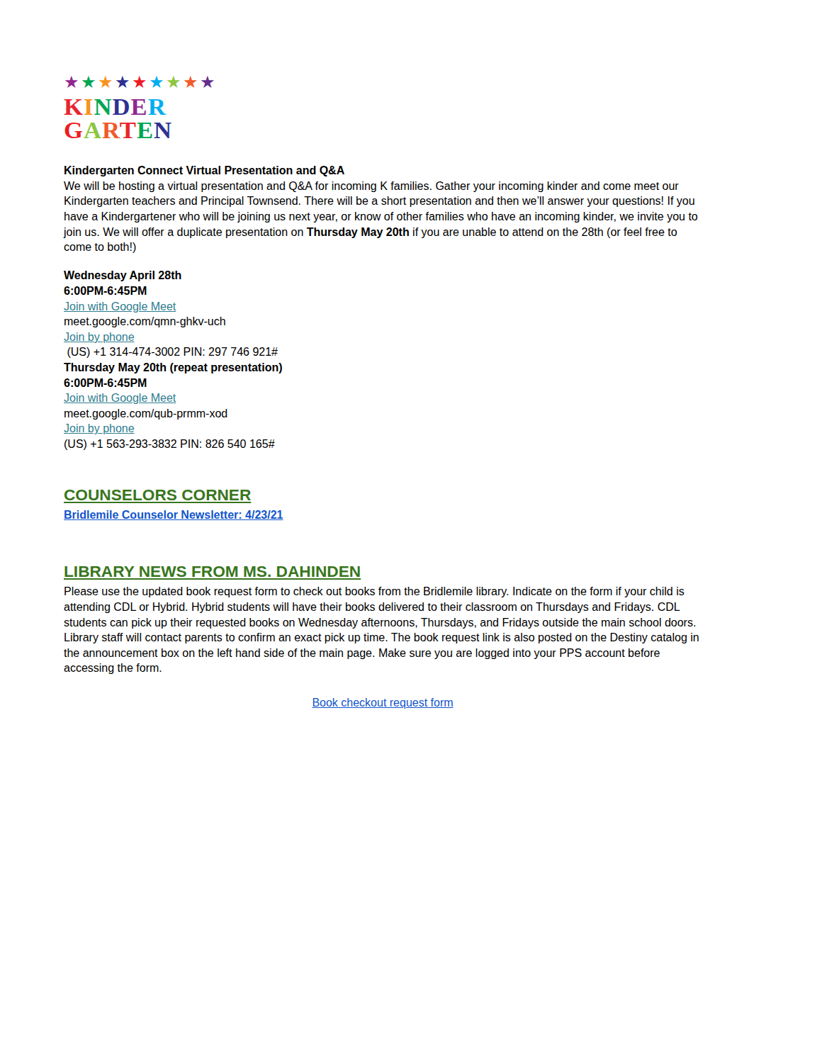★★★★★★★★★
KINDER
GARTEN
Kindergarten Connect Virtual Presentation and Q&A
We will be hosting a virtual presentation and Q&A for incoming K families. Gather your incoming kinder and come meet our Kindergarten teachers and Principal Townsend. There will be a short presentation and then we’ll answer your questions! If you have a Kindergartener who will be joining us next year, or know of other families who have an incoming kinder, we invite you to join us. We will offer a duplicate presentation on Thursday May 20th if you are unable to attend on the 28th (or feel free to come to both!)
Wednesday April 28th
6:00PM-6:45PM
Join with Google Meet
meet.google.com/qmn-ghkv-uch
Join by phone
(US) +1 314-474-3002 PIN: 297 746 921#
Thursday May 20th (repeat presentation)
6:00PM-6:45PM
Join with Google Meet
meet.google.com/qub-prmm-xod
Join by phone
(US) +1 563-293-3832 PIN: 826 540 165#
COUNSELORS CORNER
Bridlemile Counselor Newsletter: 4/23/21
LIBRARY NEWS FROM MS. DAHINDEN
Please use the updated book request form to check out books from the Bridlemile library. Indicate on the form if your child is attending CDL or Hybrid. Hybrid students will have their books delivered to their classroom on Thursdays and Fridays. CDL students can pick up their requested books on Wednesday afternoons, Thursdays, and Fridays outside the main school doors. Library staff will contact parents to confirm an exact pick up time. The book request link is also posted on the Destiny catalog in the announcement box on the left hand side of the main page. Make sure you are logged into your PPS account before accessing the form.
Book checkout request form